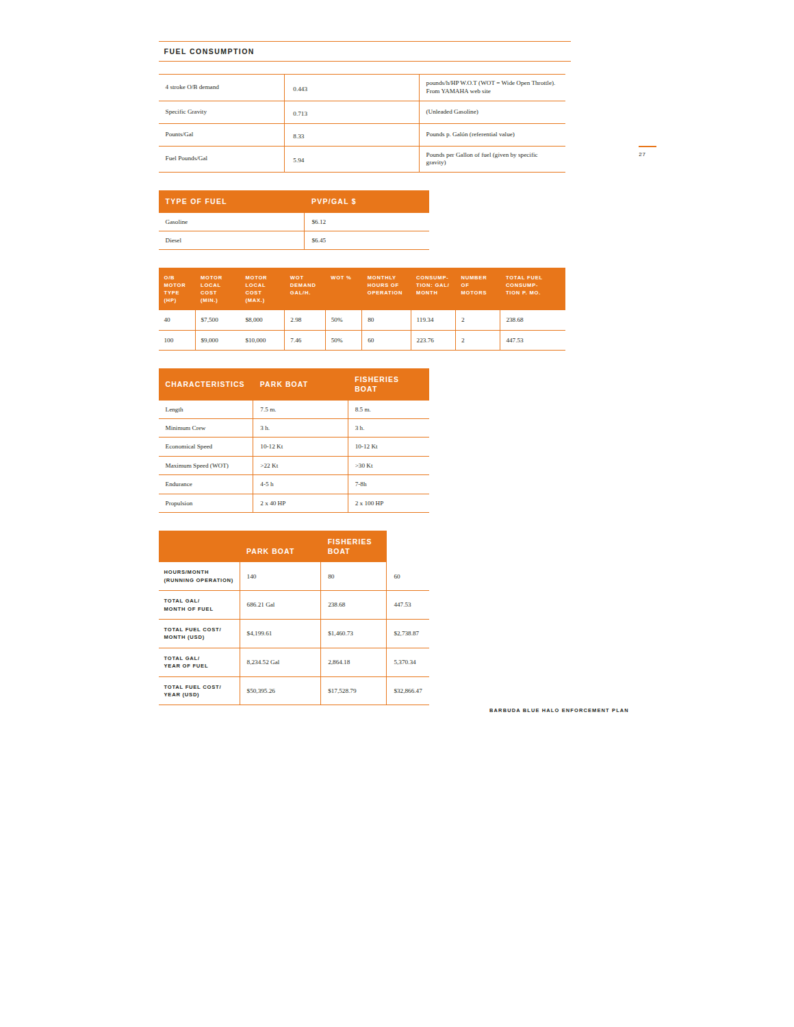27
Fuel Consumption
| 4 stroke O/B demand | 0.443 | pounds/h/HP W.O.T (WOT = Wide Open Throttle). From YAMAHA web site |
| Specific Gravity | 0.713 | (Unleaded Gasoline) |
| Pounts/Gal | 8.33 | Pounds p. Galón (referential value) |
| Fuel Pounds/Gal | 5.94 | Pounds per Gallon of fuel (given by specific gravity) |
| Type of Fuel | PVP/Gal $ |
| --- | --- |
| Gasoline | $6.12 |
| Diesel | $6.45 |
| O/B Motor Type (HP) | Motor Local Cost (Min.) | Motor Local Cost (Max.) | WOT Demand Gal/h. | WOT % | Monthly Hours of Operation | Consump- tion: Gal/ Month | Number of Motors | Total Fuel Consump- tion p. Mo. |
| --- | --- | --- | --- | --- | --- | --- | --- | --- |
| 40 | $7,500 | $8,000 | 2.98 | 50% | 80 | 119.34 | 2 | 238.68 |
| 100 | $9,000 | $10,000 | 7.46 | 50% | 60 | 223.76 | 2 | 447.53 |
| Characteristics | Park Boat | Fisheries Boat |
| --- | --- | --- |
| Length | 7.5 m. | 8.5 m. |
| Minimum Crew | 3 h. | 3 h. |
| Economical Speed | 10-12 Kt | 10-12 Kt |
| Maximum Speed (WOT) | >22 Kt | >30 Kt |
| Endurance | 4-5 h | 7-8h |
| Propulsion | 2 x 40 HP | 2 x 100 HP |
| | Park Boat | Fisheries Boat |
| --- | --- | --- |
| Hours/Month (Running Operation) | 140 | 80 | 60 |
| Total Gal/ Month of Fuel | 686.21 Gal | 238.68 | 447.53 |
| Total Fuel Cost/ Month (USD) | $4,199.61 | $1,460.73 | $2,738.87 |
| Total Gal/ Year of Fuel | 8,234.52 Gal | 2,864.18 | 5,370.34 |
| Total Fuel Cost/ Year (USD) | $50,395.26 | $17,528.79 | $32,866.47 |
Barbuda Blue Halo Enforcement Plan